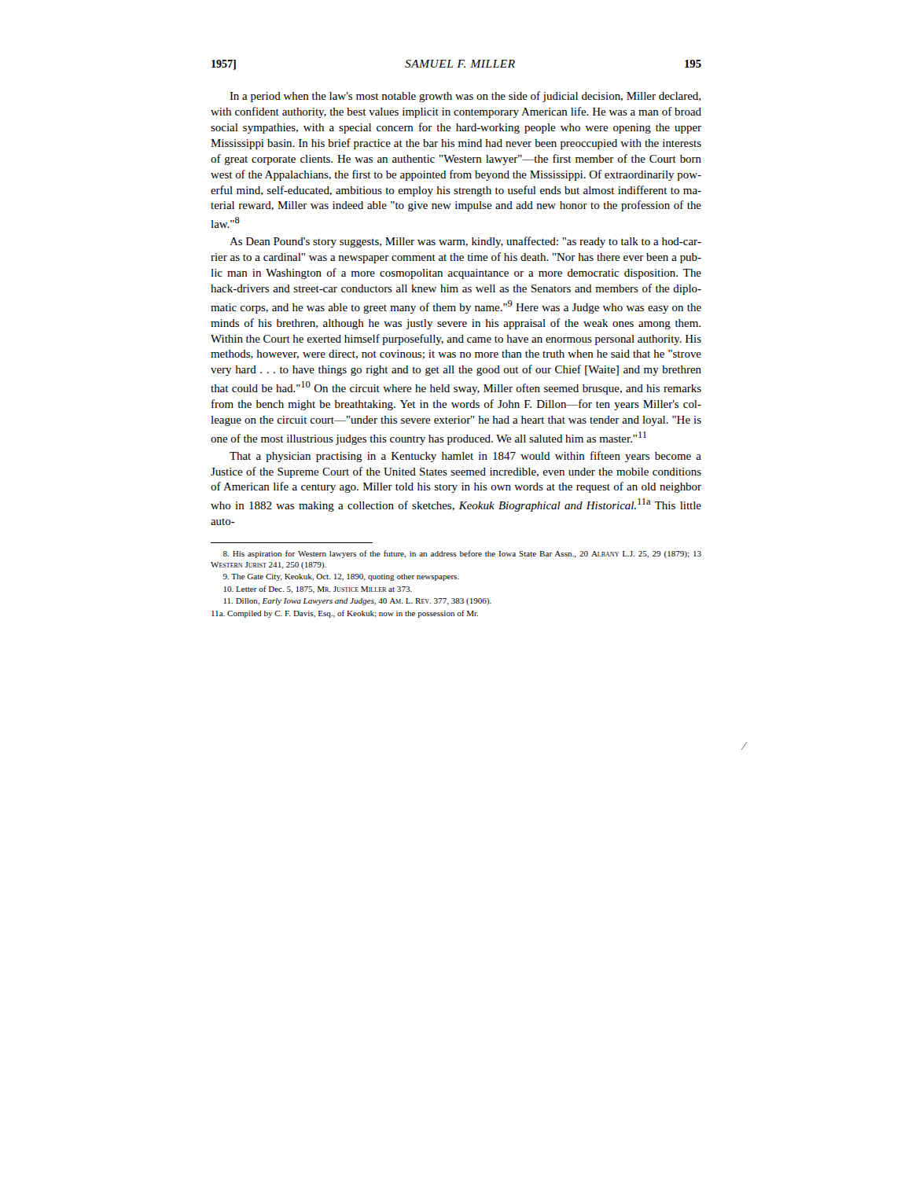1957]
SAMUEL F. MILLER
195
In a period when the law's most notable growth was on the side of judicial decision, Miller declared, with confident authority, the best values implicit in contemporary American life. He was a man of broad social sympathies, with a special concern for the hard-working people who were opening the upper Mississippi basin. In his brief practice at the bar his mind had never been preoccupied with the interests of great corporate clients. He was an authentic "Western lawyer"—the first member of the Court born west of the Appalachians, the first to be appointed from beyond the Mississippi. Of extraordinarily powerful mind, self-educated, ambitious to employ his strength to useful ends but almost indifferent to material reward, Miller was indeed able "to give new impulse and add new honor to the profession of the law."8
As Dean Pound's story suggests, Miller was warm, kindly, unaffected: "as ready to talk to a hod-carrier as to a cardinal" was a newspaper comment at the time of his death. "Nor has there ever been a public man in Washington of a more cosmopolitan acquaintance or a more democratic disposition. The hack-drivers and street-car conductors all knew him as well as the Senators and members of the diplomatic corps, and he was able to greet many of them by name."9 Here was a Judge who was easy on the minds of his brethren, although he was justly severe in his appraisal of the weak ones among them. Within the Court he exerted himself purposefully, and came to have an enormous personal authority. His methods, however, were direct, not covinous; it was no more than the truth when he said that he "strove very hard . . . to have things go right and to get all the good out of our Chief [Waite] and my brethren that could be had."10 On the circuit where he held sway, Miller often seemed brusque, and his remarks from the bench might be breathtaking. Yet in the words of John F. Dillon—for ten years Miller's colleague on the circuit court—"under this severe exterior" he had a heart that was tender and loyal. "He is one of the most illustrious judges this country has produced. We all saluted him as master."11
That a physician practising in a Kentucky hamlet in 1847 would within fifteen years become a Justice of the Supreme Court of the United States seemed incredible, even under the mobile conditions of American life a century ago. Miller told his story in his own words at the request of an old neighbor who in 1882 was making a collection of sketches, Keokuk Biographical and Historical.11a This little auto-
8. His aspiration for Western lawyers of the future, in an address before the Iowa State Bar Assn., 20 Albany L.J. 25, 29 (1879); 13 Western Jurist 241, 250 (1879).
9. The Gate City, Keokuk, Oct. 12, 1890, quoting other newspapers.
10. Letter of Dec. 5, 1875, Mr. Justice Miller at 373.
11. Dillon, Early Iowa Lawyers and Judges, 40 Am. L. Rev. 377, 383 (1906).
11a. Compiled by C. F. Davis, Esq., of Keokuk; now in the possession of Mr.
⁄